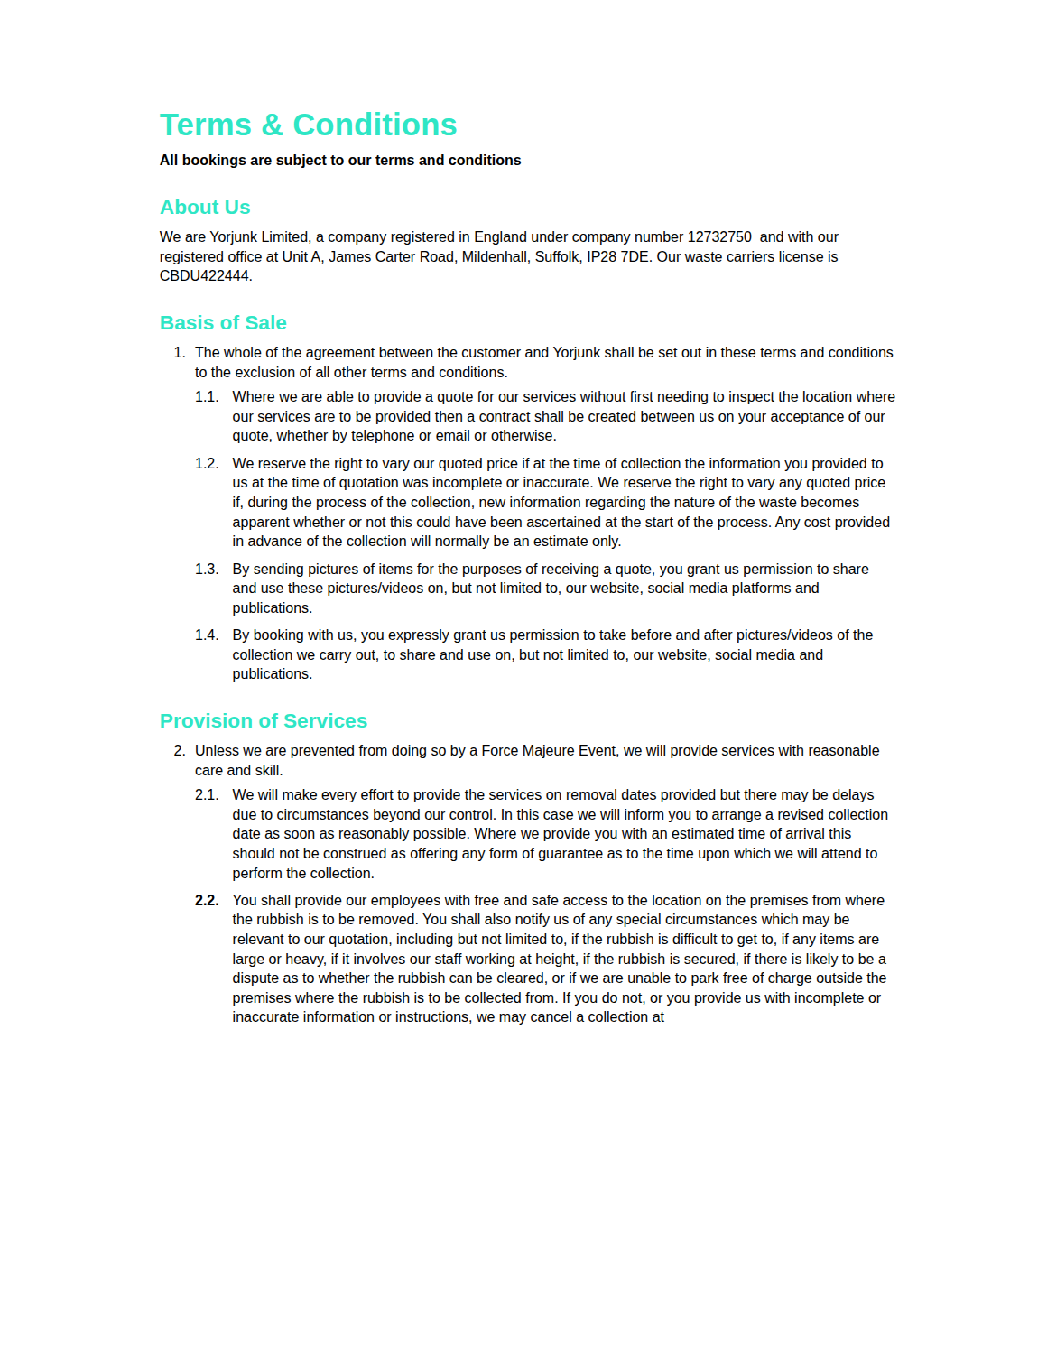Terms & Conditions
All bookings are subject to our terms and conditions
About Us
We are Yorjunk Limited, a company registered in England under company number 12732750 and with our registered office at Unit A, James Carter Road, Mildenhall, Suffolk, IP28 7DE. Our waste carriers license is CBDU422444.
Basis of Sale
The whole of the agreement between the customer and Yorjunk shall be set out in these terms and conditions to the exclusion of all other terms and conditions.
1.1. Where we are able to provide a quote for our services without first needing to inspect the location where our services are to be provided then a contract shall be created between us on your acceptance of our quote, whether by telephone or email or otherwise.
1.2. We reserve the right to vary our quoted price if at the time of collection the information you provided to us at the time of quotation was incomplete or inaccurate. We reserve the right to vary any quoted price if, during the process of the collection, new information regarding the nature of the waste becomes apparent whether or not this could have been ascertained at the start of the process. Any cost provided in advance of the collection will normally be an estimate only.
1.3. By sending pictures of items for the purposes of receiving a quote, you grant us permission to share and use these pictures/videos on, but not limited to, our website, social media platforms and publications.
1.4. By booking with us, you expressly grant us permission to take before and after pictures/videos of the collection we carry out, to share and use on, but not limited to, our website, social media and publications.
Provision of Services
Unless we are prevented from doing so by a Force Majeure Event, we will provide services with reasonable care and skill.
2.1. We will make every effort to provide the services on removal dates provided but there may be delays due to circumstances beyond our control. In this case we will inform you to arrange a revised collection date as soon as reasonably possible. Where we provide you with an estimated time of arrival this should not be construed as offering any form of guarantee as to the time upon which we will attend to perform the collection.
2.2. You shall provide our employees with free and safe access to the location on the premises from where the rubbish is to be removed. You shall also notify us of any special circumstances which may be relevant to our quotation, including but not limited to, if the rubbish is difficult to get to, if any items are large or heavy, if it involves our staff working at height, if the rubbish is secured, if there is likely to be a dispute as to whether the rubbish can be cleared, or if we are unable to park free of charge outside the premises where the rubbish is to be collected from. If you do not, or you provide us with incomplete or inaccurate information or instructions, we may cancel a collection at